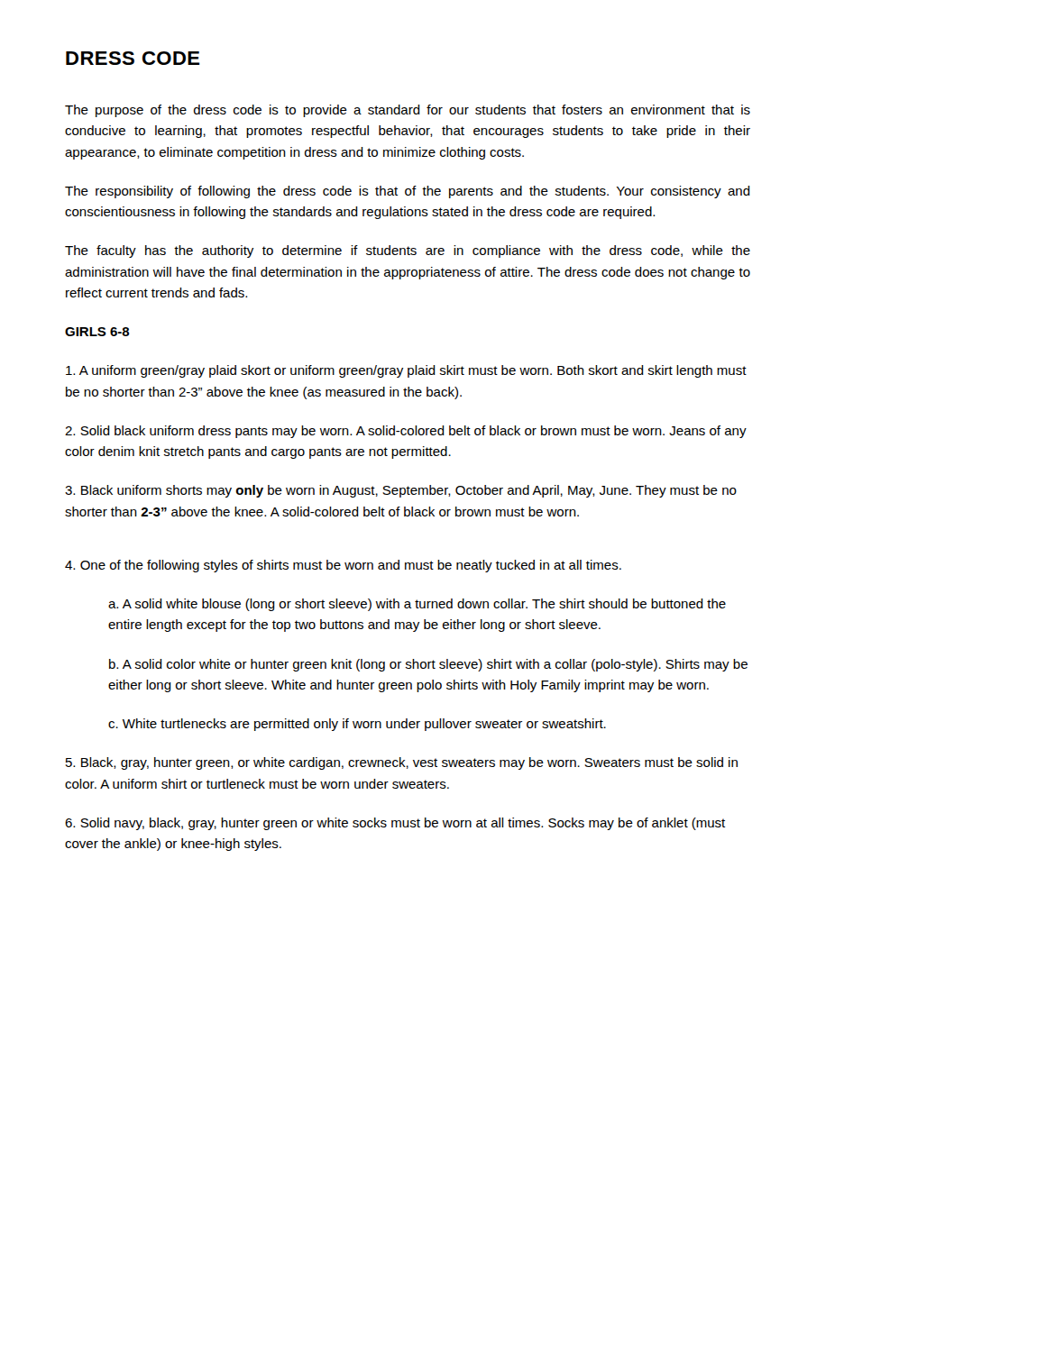DRESS CODE
The purpose of the dress code is to provide a standard for our students that fosters an environment that is conducive to learning, that promotes respectful behavior, that encourages students to take pride in their appearance, to eliminate competition in dress and to minimize clothing costs.
The responsibility of following the dress code is that of the parents and the students. Your consistency and conscientiousness in following the standards and regulations stated in the dress code are required.
The faculty has the authority to determine if students are in compliance with the dress code, while the administration will have the final determination in the appropriateness of attire. The dress code does not change to reflect current trends and fads.
GIRLS 6-8
1. A uniform green/gray plaid skort or uniform green/gray plaid skirt must be worn. Both skort and skirt length must be no shorter than 2-3” above the knee (as measured in the back).
2. Solid black uniform dress pants may be worn. A solid-colored belt of black or brown must be worn. Jeans of any color denim knit stretch pants and cargo pants are not permitted.
3. Black uniform shorts may only be worn in August, September, October and April, May, June. They must be no shorter than 2-3” above the knee. A solid-colored belt of black or brown must be worn.
4. One of the following styles of shirts must be worn and must be neatly tucked in at all times.
a. A solid white blouse (long or short sleeve) with a turned down collar. The shirt should be buttoned the entire length except for the top two buttons and may be either long or short sleeve.
b. A solid color white or hunter green knit (long or short sleeve) shirt with a collar (polo-style). Shirts may be either long or short sleeve. White and hunter green polo shirts with Holy Family imprint may be worn.
c. White turtlenecks are permitted only if worn under pullover sweater or sweatshirt.
5. Black, gray, hunter green, or white cardigan, crewneck, vest sweaters may be worn. Sweaters must be solid in color. A uniform shirt or turtleneck must be worn under sweaters.
6. Solid navy, black, gray, hunter green or white socks must be worn at all times. Socks may be of anklet (must cover the ankle) or knee-high styles.